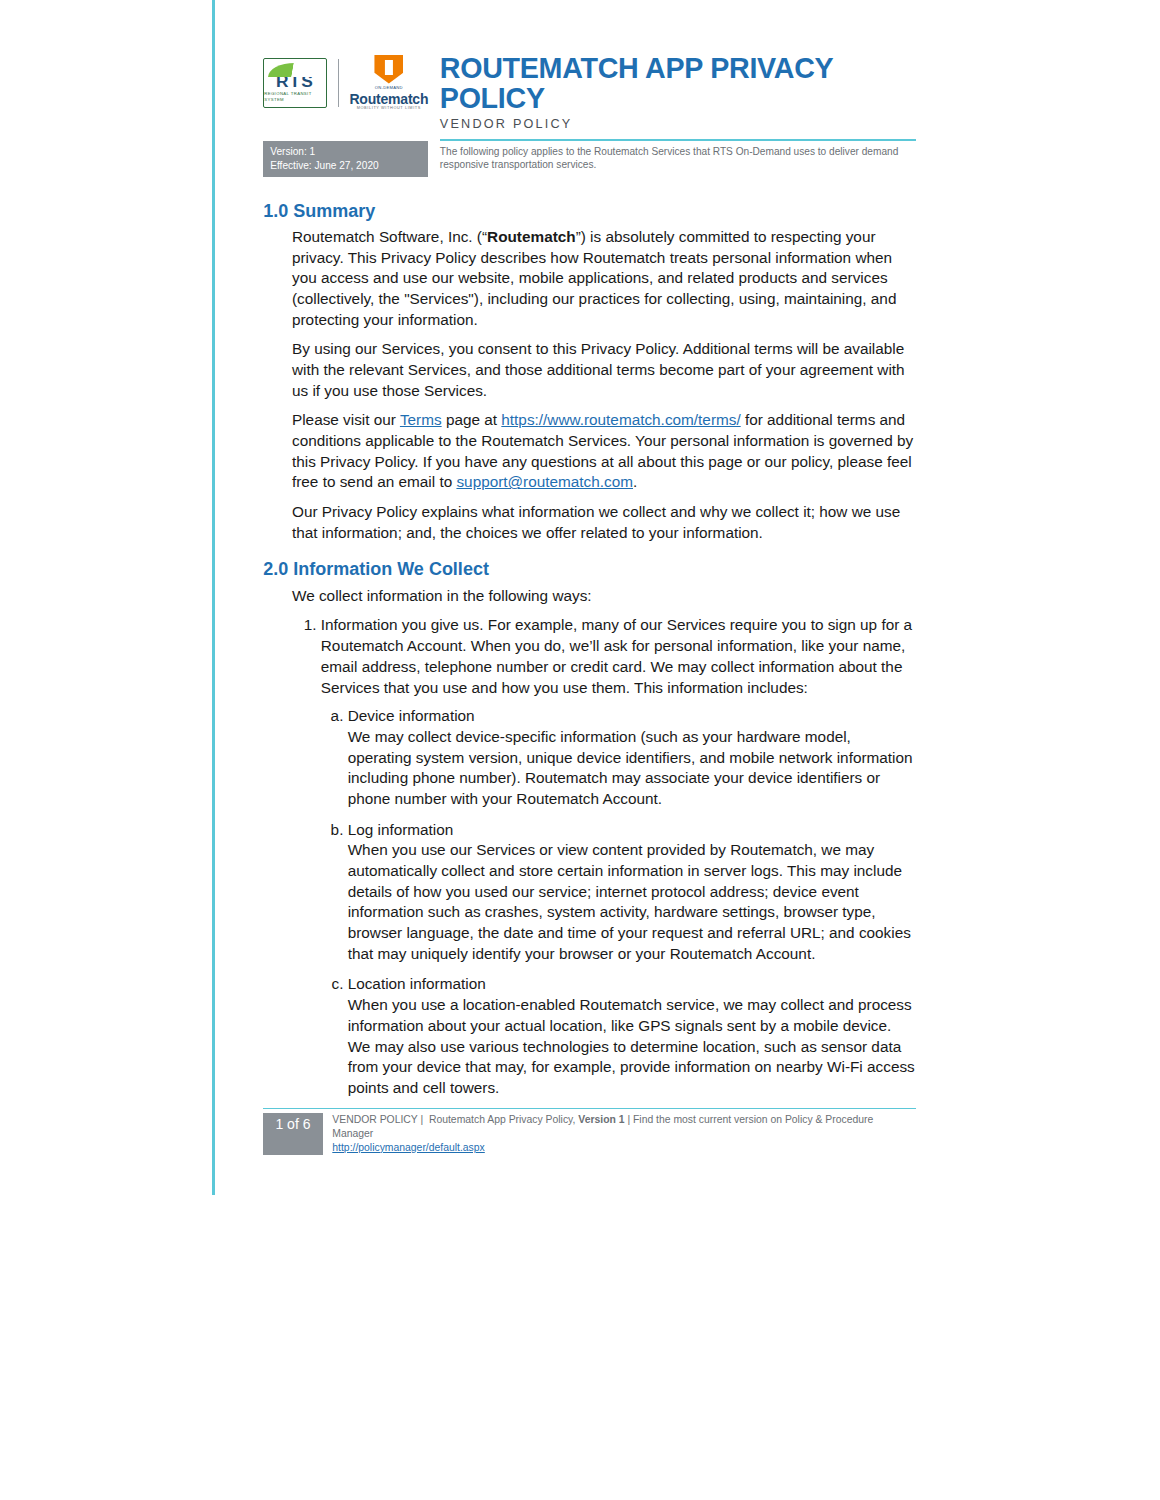RTS
Regional Transit System
On‑Demand
Routematch
Mobility Without Limits
ROUTEMATCH APP PRIVACY POLICY
VENDOR POLICY
Version: 1
Effective: June 27, 2020
The following policy applies to the Routematch Services that RTS On-Demand uses to deliver demand responsive transportation services.
1.0 Summary
Routematch Software, Inc. (“Routematch”) is absolutely committed to respecting your privacy. This Privacy Policy describes how Routematch treats personal information when you access and use our website, mobile applications, and related products and services (collectively, the "Services"), including our practices for collecting, using, maintaining, and protecting your information.
By using our Services, you consent to this Privacy Policy. Additional terms will be available with the relevant Services, and those additional terms become part of your agreement with us if you use those Services.
Please visit our Terms page at https://www.routematch.com/terms/ for additional terms and conditions applicable to the Routematch Services. Your personal information is governed by this Privacy Policy. If you have any questions at all about this page or our policy, please feel free to send an email to support@routematch.com.
Our Privacy Policy explains what information we collect and why we collect it; how we use that information; and, the choices we offer related to your information.
2.0 Information We Collect
We collect information in the following ways:
Information you give us. For example, many of our Services require you to sign up for a Routematch Account. When you do, we’ll ask for personal information, like your name, email address, telephone number or credit card. We may collect information about the Services that you use and how you use them. This information includes:
Device information We may collect device-specific information (such as your hardware model, operating system version, unique device identifiers, and mobile network information including phone number). Routematch may associate your device identifiers or phone number with your Routematch Account.
Log information When you use our Services or view content provided by Routematch, we may automatically collect and store certain information in server logs. This may include details of how you used our service; internet protocol address; device event information such as crashes, system activity, hardware settings, browser type, browser language, the date and time of your request and referral URL; and cookies that may uniquely identify your browser or your Routematch Account.
Location information When you use a location-enabled Routematch service, we may collect and process information about your actual location, like GPS signals sent by a mobile device. We may also use various technologies to determine location, such as sensor data from your device that may, for example, provide information on nearby Wi-Fi access points and cell towers.
1 of 6
VENDOR POLICY | Routematch App Privacy Policy, Version 1 | Find the most current version on Policy & Procedure Manager
http://policymanager/default.aspx